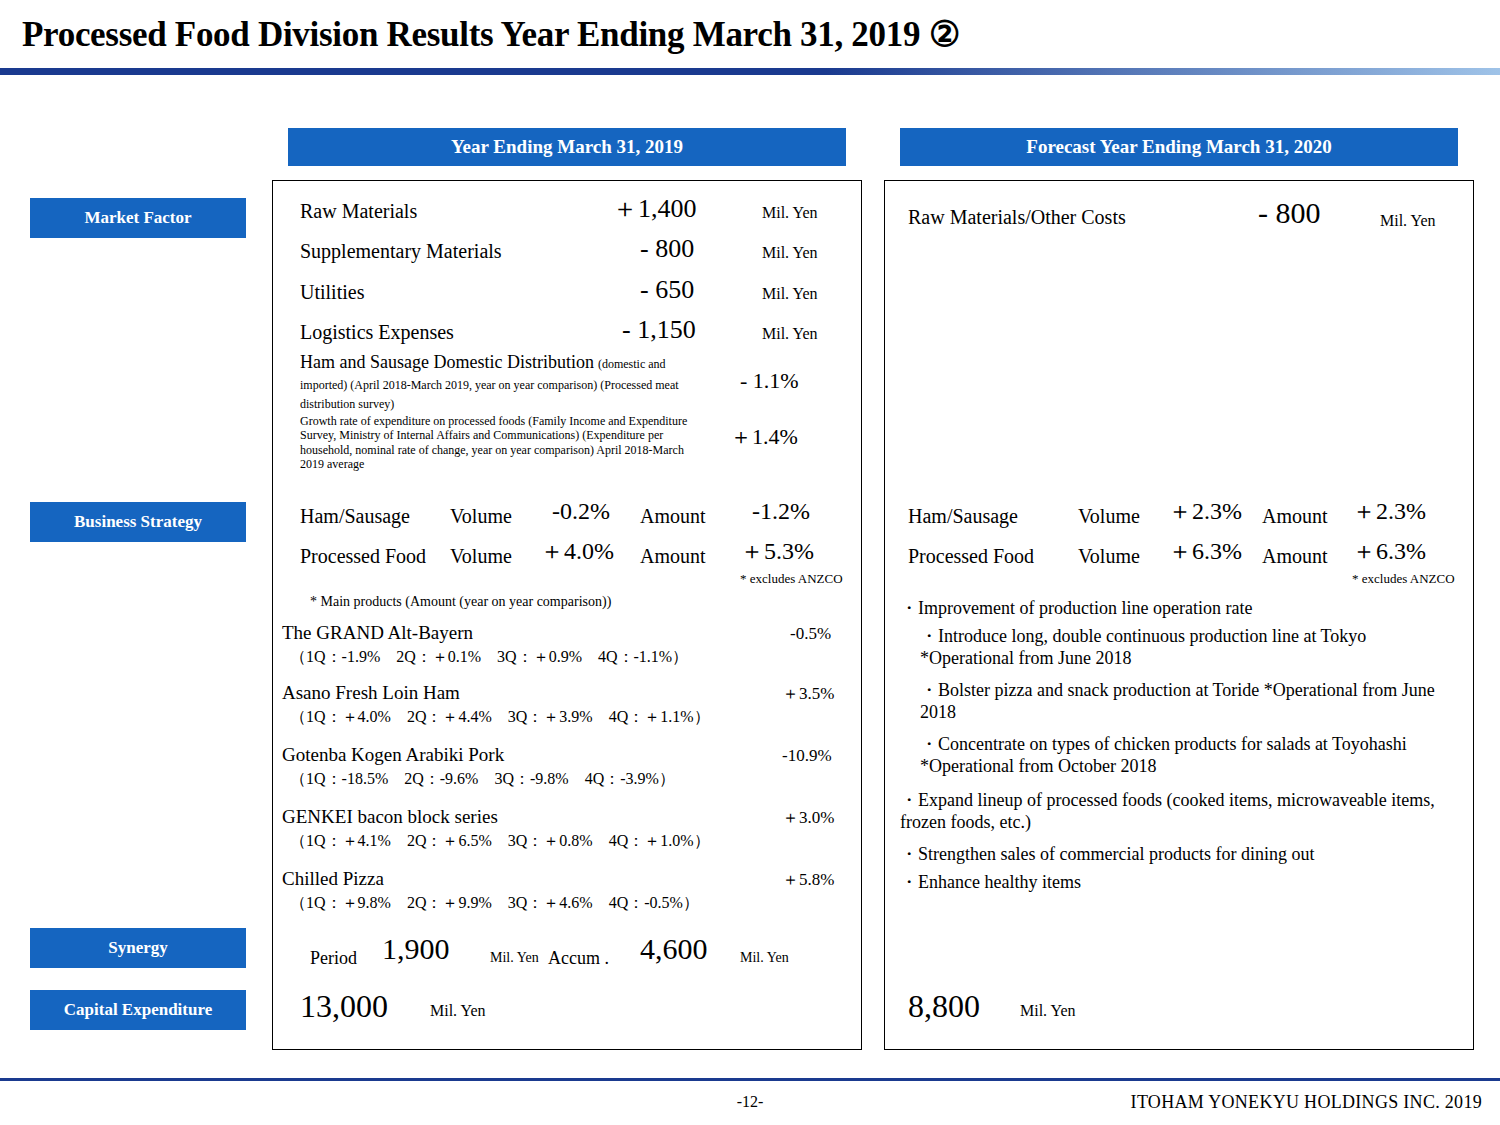Processed Food Division Results Year Ending March 31, 2019 ②
Year Ending March 31, 2019
Forecast Year Ending March 31, 2020
Market Factor
Business Strategy
Synergy
Capital Expenditure
Raw Materials
＋1,400
Mil. Yen
Supplementary Materials
- 800
Mil. Yen
Utilities
- 650
Mil. Yen
Logistics Expenses
- 1,150
Mil. Yen
Ham and Sausage Domestic Distribution (domestic and imported) (April 2018-March 2019, year on year comparison) (Processed meat distribution survey)
- 1.1%
Growth rate of expenditure on processed foods (Family Income and Expenditure Survey, Ministry of Internal Affairs and Communications) (Expenditure per household, nominal rate of change, year on year comparison) April 2018-March 2019 average
＋1.4%
Ham/Sausage
Volume
-0.2%
Amount
-1.2%
Processed Food
Volume
＋4.0%
Amount
＋5.3%
* excludes ANZCO
* Main products (Amount (year on year comparison))
The GRAND Alt-Bayern
-0.5%
（1Q：-1.9%　2Q：＋0.1%　3Q：＋0.9%　4Q：-1.1%）
Asano Fresh Loin Ham
＋3.5%
（1Q：＋4.0%　2Q：＋4.4%　3Q：＋3.9%　4Q：＋1.1%）
Gotenba Kogen Arabiki Pork
-10.9%
（1Q：-18.5%　2Q：-9.6%　3Q：-9.8%　4Q：-3.9%）
GENKEI bacon block series
＋3.0%
（1Q：＋4.1%　2Q：＋6.5%　3Q：＋0.8%　4Q：＋1.0%）
Chilled Pizza
＋5.8%
（1Q：＋9.8%　2Q：＋9.9%　3Q：＋4.6%　4Q：-0.5%）
Period
1,900
Mil. Yen
Accum .
4,600
Mil. Yen
13,000
Mil. Yen
Raw Materials/Other Costs
- 800
Mil. Yen
Ham/Sausage
Volume
＋2.3%
Amount
＋2.3%
Processed Food
Volume
＋6.3%
Amount
＋6.3%
* excludes ANZCO
・Improvement of production line operation rate
・Introduce long, double continuous production line at Tokyo *Operational from June 2018
・Bolster pizza and snack production at Toride *Operational from June 2018
・Concentrate on types of chicken products for salads at Toyohashi *Operational from October 2018
・Expand lineup of processed foods (cooked items, microwaveable items, frozen foods, etc.)
・Strengthen sales of commercial products for dining out
・Enhance healthy items
8,800
Mil. Yen
-12-
ITOHAM YONEKYU HOLDINGS INC. 2019